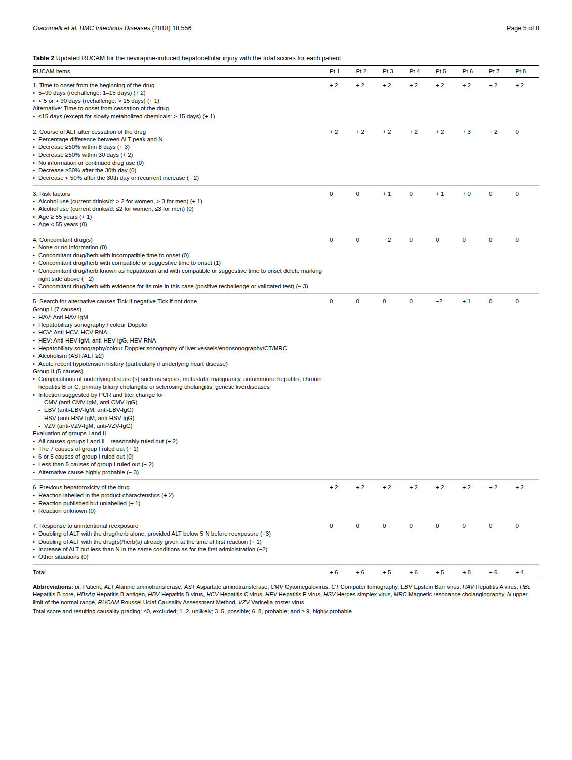Giacomelli et al. BMC Infectious Diseases (2018) 18:556
Page 5 of 8
Table 2 Updated RUCAM for the nevirapine-induced hepatocellular injury with the total scores for each patient
| RUCAM items | Pt 1 | Pt 2 | Pt 3 | Pt 4 | Pt 5 | Pt 6 | Pt 7 | Pt 8 |
| --- | --- | --- | --- | --- | --- | --- | --- | --- |
| 1. Time to onset from the beginning of the drug 5–90 days (rechallenge: 1–15 days) (+ 2) < 5 or > 90 days (rechallenge: > 15 days) (+ 1) Alternative: Time to onset from cessation of the drug ≤15 days (except for slowly metabolized chemicals: > 15 days) (+ 1) | + 2 | + 2 | + 2 | + 2 | + 2 | + 2 | + 2 | + 2 |
| 2. Course of ALT after cessation of the drug Percentage difference between ALT peak and N Decrease ≥50% within 8 days (+ 3) Decrease ≥50% within 30 days (+ 2) No information or continued drug use (0) Decrease ≥50% after the 30th day (0) Decrease < 50% after the 30th day or recurrent increase (− 2) | + 2 | + 2 | + 2 | + 2 | + 2 | + 3 | + 2 | 0 |
| 3. Risk factors Alcohol use (current drinks/d: > 2 for women, > 3 for men) (+ 1) Alcohol use (current drinks/d: ≤2 for women, ≤3 for men) (0) Age ≥ 55 years (+ 1) Age < 55 years (0) | 0 | 0 | + 1 | 0 | + 1 | + 0 | 0 | 0 |
| 4. Concomitant drug(s) None or no information (0) Concomitant drug/herb with incompatible time to onset (0) Concomitant drug/herb with compatible or suggestive time to onset (1) Concomitant drug/herb known as hepatotoxin and with compatible or suggestive time to onset delete marking right side above (− 2) Concomitant drug/herb with evidence for its role in this case (positive rechallenge or validated test) (− 3) | 0 | 0 | − 2 | 0 | 0 | 0 | 0 | 0 |
| 5. Search for alternative causes Tick if negative Tick if not done Group I (7 causes) HAV: Anti-HAV-IgM Hepatobiliary sonography / colour Doppler HCV: Anti-HCV, HCV-RNA HEV: Anti-HEV-IgM, anti-HEV-IgG, HEV-RNA Hepatobiliary sonography/colour Doppler sonography of liver vessels/endosonography/CT/MRC Alcoholism (AST/ALT ≥2) Acute recent hypotension history (particularly if underlying heart disease) Group II (5 causes) Complications of underlying disease(s) such as sepsis, metastatic malignancy, autoimmune hepatitis, chronic hepatitis B or C, primary biliary cholangitis or sclerosing cholangitis, genetic liverdiseases Infection suggested by PCR and titer change for CMV (anti-CMV-IgM, anti-CMV-IgG) EBV (anti-EBV-IgM, anti-EBV-IgG) HSV (anti-HSV-IgM, anti-HSV-IgG) VZV (anti-VZV-IgM, anti-VZV-IgG) Evaluation of groups I and II All causes-groups I and II—reasonably ruled out (+ 2) The 7 causes of group I ruled out (+ 1) 6 or 5 causes of group I ruled out (0) Less than 5 causes of group I ruled out (− 2) Alternative cause highly probable (− 3) | 0 | 0 | 0 | 0 | −2 | + 1 | 0 | 0 |
| 6. Previous hepatotoxicity of the drug Reaction labelled in the product characteristics (+ 2) Reaction published but unlabelled (+ 1) Reaction unknown (0) | + 2 | + 2 | + 2 | + 2 | + 2 | + 2 | + 2 | + 2 |
| 7. Response to unintentional reexposure Doubling of ALT with the drug/herb alone, provided ALT below 5 N before reexposure (+3) Doubling of ALT with the drug(s)/herb(s) already given at the time of first reaction (+ 1) Increase of ALT but less than N in the same conditions as for the first administration (−2) Other situations (0) | 0 | 0 | 0 | 0 | 0 | 0 | 0 | 0 |
| Total | + 6 | + 6 | + 5 | + 6 | + 5 | + 8 | + 6 | + 4 |
Abbreviations: pt. Patient, ALT Alanine aminotransferase, AST Aspartate aminotransferase, CMV Cytomegalovirus, CT Computer tomography, EBV Epstein Barr virus, HAV Hepatitis A virus, HBc Hepatitis B core, HBsAg Hepatitis B antigen, HBV Hepatitis B virus, HCV Hepatitis C virus, HEV Hepatitis E virus, HSV Herpes simplex virus, MRC Magnetic resonance cholangiography, N upper limit of the normal range, RUCAM Roussel Uclaf Causality Assessment Method, VZV Varicella zoster virus
Total score and resulting causality grading: ≤0, excluded; 1–2, unlikely; 3–5, possible; 6–8, probable; and ≥ 9, highly probable